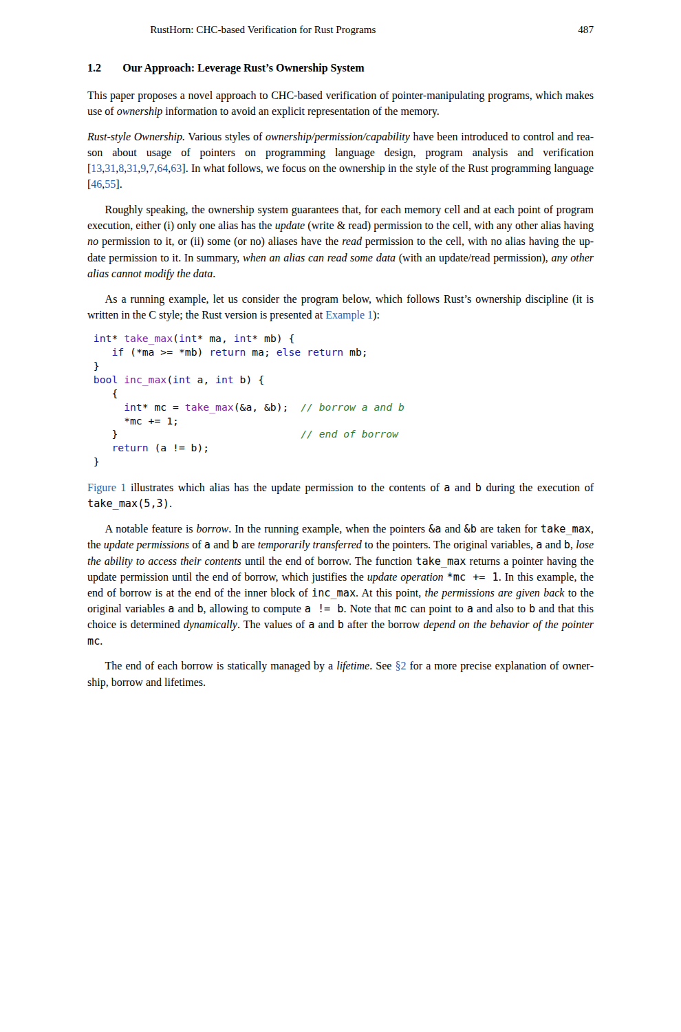RustHorn: CHC-based Verification for Rust Programs 487
1.2 Our Approach: Leverage Rust’s Ownership System
This paper proposes a novel approach to CHC-based verification of pointer-manipulating programs, which makes use of ownership information to avoid an explicit representation of the memory.
Rust-style Ownership. Various styles of ownership/permission/capability have been introduced to control and reason about usage of pointers on programming language design, program analysis and verification [13,31,8,31,9,7,64,63]. In what follows, we focus on the ownership in the style of the Rust programming language [46,55].
Roughly speaking, the ownership system guarantees that, for each memory cell and at each point of program execution, either (i) only one alias has the update (write & read) permission to the cell, with any other alias having no permission to it, or (ii) some (or no) aliases have the read permission to the cell, with no alias having the update permission to it. In summary, when an alias can read some data (with an update/read permission), any other alias cannot modify the data.
As a running example, let us consider the program below, which follows Rust’s ownership discipline (it is written in the C style; the Rust version is presented at Example 1):
int* take_max(int* ma, int* mb) {
   if (*ma >= *mb) return ma; else return mb;
}
bool inc_max(int a, int b) {
   {
     int* mc = take_max(&a, &b);  // borrow a and b
     *mc += 1;
   }                              // end of borrow
   return (a != b);
}
Figure 1 illustrates which alias has the update permission to the contents of a and b during the execution of take_max(5,3).
A notable feature is borrow. In the running example, when the pointers &a and &b are taken for take_max, the update permissions of a and b are temporarily transferred to the pointers. The original variables, a and b, lose the ability to access their contents until the end of borrow. The function take_max returns a pointer having the update permission until the end of borrow, which justifies the update operation *mc += 1. In this example, the end of borrow is at the end of the inner block of inc_max. At this point, the permissions are given back to the original variables a and b, allowing to compute a != b. Note that mc can point to a and also to b and that this choice is determined dynamically. The values of a and b after the borrow depend on the behavior of the pointer mc.
The end of each borrow is statically managed by a lifetime. See §2 for a more precise explanation of ownership, borrow and lifetimes.